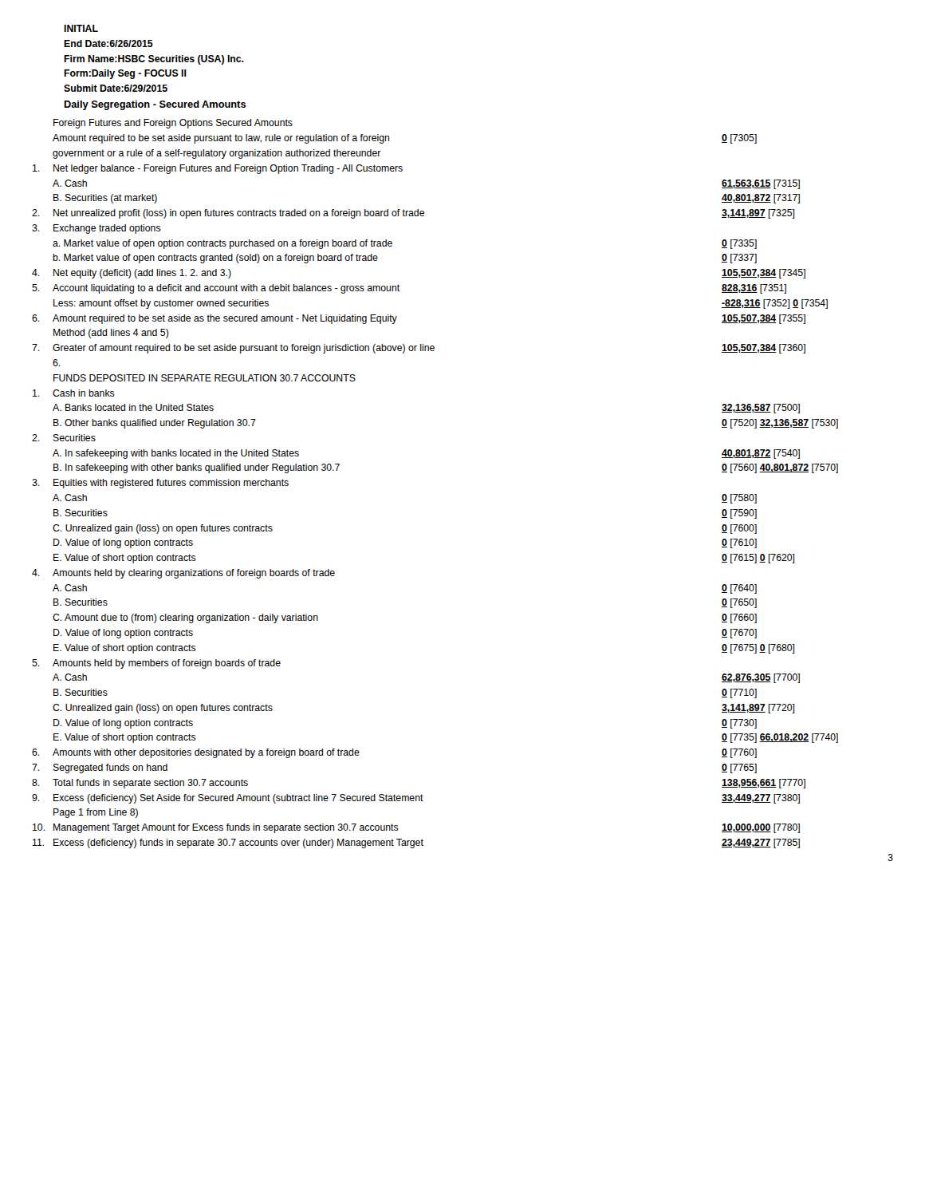INITIAL
End Date:6/26/2015
Firm Name:HSBC Securities (USA) Inc.
Form:Daily Seg - FOCUS II
Submit Date:6/29/2015
Daily Segregation - Secured Amounts
| | Foreign Futures and Foreign Options Secured Amounts | |
| | Amount required to be set aside pursuant to law, rule or regulation of a foreign | 0 [7305] |
| | government or a rule of a self-regulatory organization authorized thereunder | |
| 1. | Net ledger balance - Foreign Futures and Foreign Option Trading - All Customers | |
| | A. Cash | 61,563,615 [7315] |
| | B. Securities (at market) | 40,801,872 [7317] |
| 2. | Net unrealized profit (loss) in open futures contracts traded on a foreign board of trade | 3,141,897 [7325] |
| 3. | Exchange traded options | |
| | a. Market value of open option contracts purchased on a foreign board of trade | 0 [7335] |
| | b. Market value of open contracts granted (sold) on a foreign board of trade | 0 [7337] |
| 4. | Net equity (deficit) (add lines 1. 2. and 3.) | 105,507,384 [7345] |
| 5. | Account liquidating to a deficit and account with a debit balances - gross amount | 828,316 [7351] |
| | Less: amount offset by customer owned securities | -828,316 [7352] 0 [7354] |
| 6. | Amount required to be set aside as the secured amount - Net Liquidating Equity | 105,507,384 [7355] |
| | Method (add lines 4 and 5) | |
| 7. | Greater of amount required to be set aside pursuant to foreign jurisdiction (above) or line | 105,507,384 [7360] |
| | 6. | |
| | FUNDS DEPOSITED IN SEPARATE REGULATION 30.7 ACCOUNTS | |
| 1. | Cash in banks | |
| | A. Banks located in the United States | 32,136,587 [7500] |
| | B. Other banks qualified under Regulation 30.7 | 0 [7520] 32,136,587 [7530] |
| 2. | Securities | |
| | A. In safekeeping with banks located in the United States | 40,801,872 [7540] |
| | B. In safekeeping with other banks qualified under Regulation 30.7 | 0 [7560] 40,801,872 [7570] |
| 3. | Equities with registered futures commission merchants | |
| | A. Cash | 0 [7580] |
| | B. Securities | 0 [7590] |
| | C. Unrealized gain (loss) on open futures contracts | 0 [7600] |
| | D. Value of long option contracts | 0 [7610] |
| | E. Value of short option contracts | 0 [7615] 0 [7620] |
| 4. | Amounts held by clearing organizations of foreign boards of trade | |
| | A. Cash | 0 [7640] |
| | B. Securities | 0 [7650] |
| | C. Amount due to (from) clearing organization - daily variation | 0 [7660] |
| | D. Value of long option contracts | 0 [7670] |
| | E. Value of short option contracts | 0 [7675] 0 [7680] |
| 5. | Amounts held by members of foreign boards of trade | |
| | A. Cash | 62,876,305 [7700] |
| | B. Securities | 0 [7710] |
| | C. Unrealized gain (loss) on open futures contracts | 3,141,897 [7720] |
| | D. Value of long option contracts | 0 [7730] |
| | E. Value of short option contracts | 0 [7735] 66,018,202 [7740] |
| 6. | Amounts with other depositories designated by a foreign board of trade | 0 [7760] |
| 7. | Segregated funds on hand | 0 [7765] |
| 8. | Total funds in separate section 30.7 accounts | 138,956,661 [7770] |
| 9. | Excess (deficiency) Set Aside for Secured Amount (subtract line 7 Secured Statement | 33,449,277 [7380] |
| | Page 1 from Line 8) | |
| 10. | Management Target Amount for Excess funds in separate section 30.7 accounts | 10,000,000 [7780] |
| 11. | Excess (deficiency) funds in separate 30.7 accounts over (under) Management Target | 23,449,277 [7785] |
3